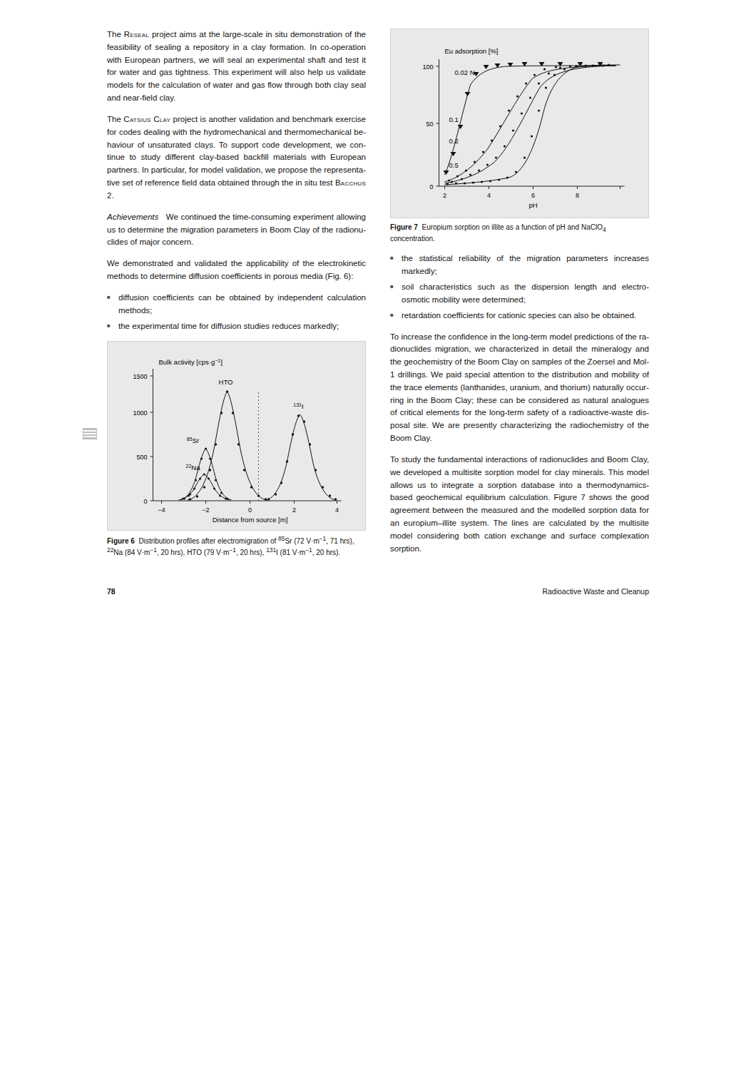The Reseal project aims at the large-scale in situ demonstration of the feasibility of sealing a repository in a clay formation. In co-operation with European partners, we will seal an experimental shaft and test it for water and gas tightness. This experiment will also help us validate models for the calculation of water and gas flow through both clay seal and near-field clay.
The Catsius Clay project is another validation and benchmark exercise for codes dealing with the hydromechanical and thermomechanical behaviour of unsaturated clays. To support code development, we continue to study different clay-based backfill materials with European partners. In particular, for model validation, we propose the representative set of reference field data obtained through the in situ test Bacchus 2.
Achievements We continued the time-consuming experiment allowing us to determine the migration parameters in Boom Clay of the radionuclides of major concern.
We demonstrated and validated the applicability of the electrokinetic methods to determine diffusion coefficients in porous media (Fig. 6):
diffusion coefficients can be obtained by independent calculation methods;
the experimental time for diffusion studies reduces markedly;
0 500 1000 1500 −4 −2 0 2 4 Distance from source [m] Bulk activity [cps·g−1] HTO 131I 85Sr 22Na
Figure 6 Distribution profiles after electromigration of 85Sr (72 V·m−1, 71 hrs), 22Na (84 V·m−1, 20 hrs), HTO (79 V·m−1, 20 hrs), 131I (81 V·m−1, 20 hrs).
0 50 100 2 4 6 8 pH Eu adsorption [%] 0.02 N 0.1 0.2 0.5
Figure 7 Europium sorption on illite as a function of pH and NaClO4 concentration.
the statistical reliability of the migration parameters increases markedly;
soil characteristics such as the dispersion length and electro-osmotic mobility were determined;
retardation coefficients for cationic species can also be obtained.
To increase the confidence in the long-term model predictions of the radionuclides migration, we characterized in detail the mineralogy and the geochemistry of the Boom Clay on samples of the Zoersel and Mol-1 drillings. We paid special attention to the distribution and mobility of the trace elements (lanthanides, uranium, and thorium) naturally occurring in the Boom Clay; these can be considered as natural analogues of critical elements for the long-term safety of a radioactive-waste disposal site. We are presently characterizing the radiochemistry of the Boom Clay.
To study the fundamental interactions of radionuclides and Boom Clay, we developed a multisite sorption model for clay minerals. This model allows us to integrate a sorption database into a thermodynamics-based geochemical equilibrium calculation. Figure 7 shows the good agreement between the measured and the modelled sorption data for an europium–illite system. The lines are calculated by the multisite model considering both cation exchange and surface complexation sorption.
78
Radioactive Waste and Cleanup